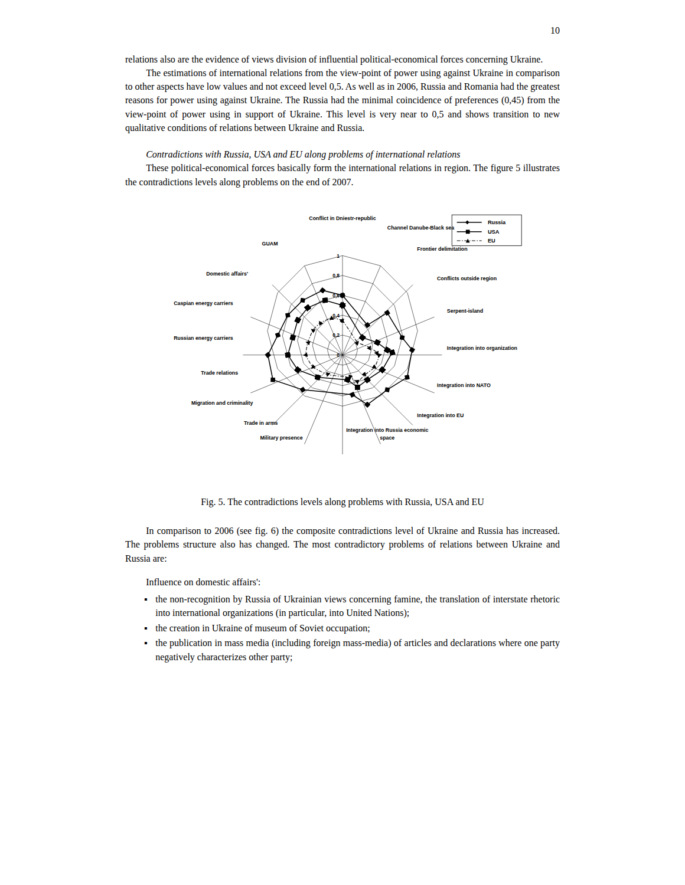10
relations also are the evidence of views division of influential political-economical forces concerning Ukraine.
The estimations of international relations from the view-point of power using against Ukraine in comparison to other aspects have low values and not exceed level 0,5. As well as in 2006, Russia and Romania had the greatest reasons for power using against Ukraine. The Russia had the minimal coincidence of preferences (0,45) from the view-point of power using in support of Ukraine. This level is very near to 0,5 and shows transition to new qualitative conditions of relations between Ukraine and Russia.
Contradictions with Russia, USA and EU along problems of international relations
These political-economical forces basically form the international relations in region. The figure 5 illustrates the contradictions levels along problems on the end of 2007.
Russia USA EU 1 0,8 0,6 0,4 0,2 0 Conflict in Dniestr-republic Channel Danube-Black sea Frontier delimitation Conflicts outside region Serpent-island Integration into organization Integration into NATO Integration into EU Integration into Russia economic space Military presence Trade in arms Migration and criminality Trade relations Russian energy carriers Caspian energy carriers Domestic affairs' GUAM
Fig. 5. The contradictions levels along problems with Russia, USA and EU
In comparison to 2006 (see fig. 6) the composite contradictions level of Ukraine and Russia has increased. The problems structure also has changed. The most contradictory problems of relations between Ukraine and Russia are:
Influence on domestic affairs':
the non-recognition by Russia of Ukrainian views concerning famine, the translation of interstate rhetoric into international organizations (in particular, into United Nations);
the creation in Ukraine of museum of Soviet occupation;
the publication in mass media (including foreign mass-media) of articles and declarations where one party negatively characterizes other party;